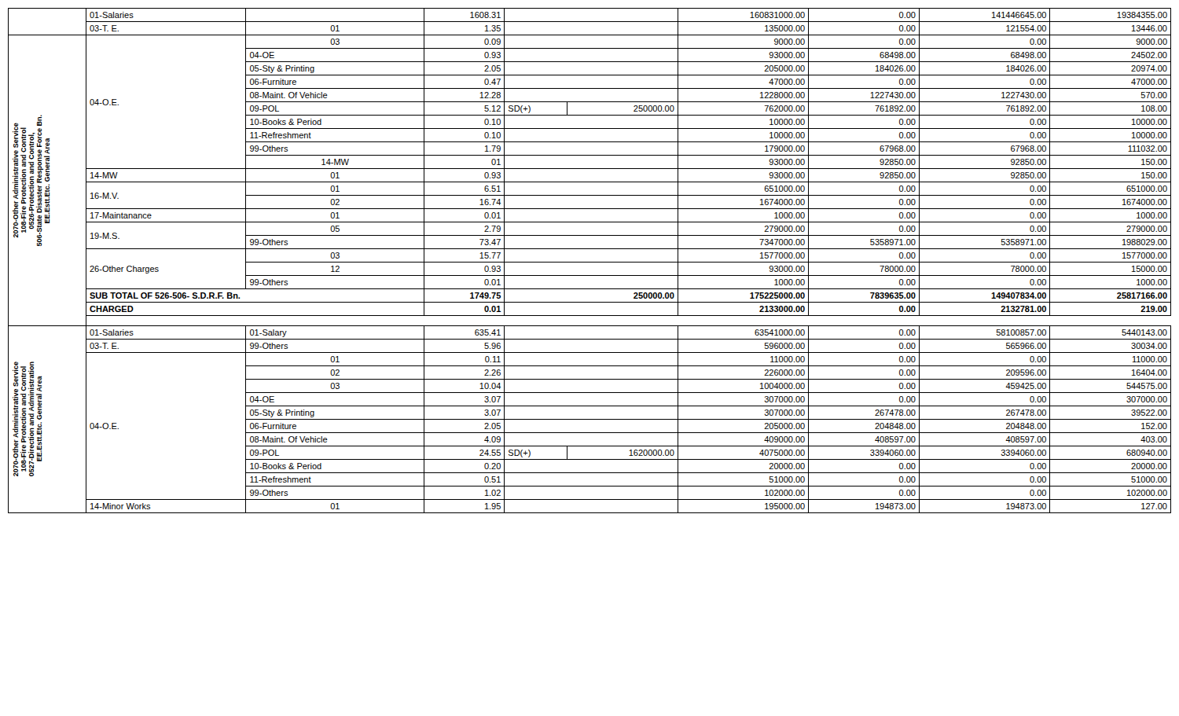| | 01-Salaries | | 1608.31 | | 160831000.00 | 0.00 | 141446645.00 | 19384355.00 |
| 03-T. E. | 01 | 1.35 | | 135000.00 | 0.00 | 121554.00 | 13446.00 |
| 2070-Other Administrative Service 108-Fire Protection and Control 0526-Protection and Control, 506-State Disaster Response Force Bn. EE.Estt.Etc. General Area | 04-O.E. | 03 | 0.09 | | 9000.00 | 0.00 | 0.00 | 9000.00 |
| 04-OE | 0.93 | | 93000.00 | 68498.00 | 68498.00 | 24502.00 |
| 05-Sty & Printing | 2.05 | | 205000.00 | 184026.00 | 184026.00 | 20974.00 |
| 06-Furniture | 0.47 | | 47000.00 | 0.00 | 0.00 | 47000.00 |
| 08-Maint. Of Vehicle | 12.28 | | 1228000.00 | 1227430.00 | 1227430.00 | 570.00 |
| 09-POL | 5.12 | SD(+) | 250000.00 | 762000.00 | 761892.00 | 761892.00 | 108.00 |
| 10-Books & Period | 0.10 | | 10000.00 | 0.00 | 0.00 | 10000.00 |
| 11-Refreshment | 0.10 | | 10000.00 | 0.00 | 0.00 | 10000.00 |
| 99-Others | 1.79 | | 179000.00 | 67968.00 | 67968.00 | 111032.00 |
| 14-MW | 01 | | 93000.00 | 92850.00 | 92850.00 | 150.00 |
| 14-MW | 01 | 0.93 | | 93000.00 | 92850.00 | 92850.00 | 150.00 |
| 16-M.V. | 01 | 6.51 | | 651000.00 | 0.00 | 0.00 | 651000.00 |
| 02 | 16.74 | | 1674000.00 | 0.00 | 0.00 | 1674000.00 |
| 17-Maintanance | 01 | 0.01 | | 1000.00 | 0.00 | 0.00 | 1000.00 |
| 19-M.S. | 05 | 2.79 | | 279000.00 | 0.00 | 0.00 | 279000.00 |
| 99-Others | 73.47 | | 7347000.00 | 5358971.00 | 5358971.00 | 1988029.00 |
| 26-Other Charges | 03 | 15.77 | | 1577000.00 | 0.00 | 0.00 | 1577000.00 |
| 12 | 0.93 | | 93000.00 | 78000.00 | 78000.00 | 15000.00 |
| 99-Others | 0.01 | | 1000.00 | 0.00 | 0.00 | 1000.00 |
| SUB TOTAL OF 526-506- S.D.R.F. Bn. | 1749.75 | 250000.00 | 175225000.00 | 7839635.00 | 149407834.00 | 25817166.00 |
| CHARGED | 0.01 | | 2133000.00 | 0.00 | 2132781.00 | 219.00 |
| 2070-Other Administrative Service 108-Fire Protection and Control 0527-Direction and Administration EE.Estt.Etc. General Area | 01-Salaries | 01-Salary | 635.41 | | 63541000.00 | 0.00 | 58100857.00 | 5440143.00 |
| 03-T. E. | 99-Others | 5.96 | | 596000.00 | 0.00 | 565966.00 | 30034.00 |
| 04-O.E. | 01 | 0.11 | | 11000.00 | 0.00 | 0.00 | 11000.00 |
| 02 | 2.26 | | 226000.00 | 0.00 | 209596.00 | 16404.00 |
| 03 | 10.04 | | 1004000.00 | 0.00 | 459425.00 | 544575.00 |
| 04-OE | 3.07 | | 307000.00 | 0.00 | 0.00 | 307000.00 |
| 05-Sty & Printing | 3.07 | | 307000.00 | 267478.00 | 267478.00 | 39522.00 |
| 06-Furniture | 2.05 | | 205000.00 | 204848.00 | 204848.00 | 152.00 |
| 08-Maint. Of Vehicle | 4.09 | | 409000.00 | 408597.00 | 408597.00 | 403.00 |
| 09-POL | 24.55 | SD(+) | 1620000.00 | 4075000.00 | 3394060.00 | 3394060.00 | 680940.00 |
| 10-Books & Period | 0.20 | | 20000.00 | 0.00 | 0.00 | 20000.00 |
| 11-Refreshment | 0.51 | | 51000.00 | 0.00 | 0.00 | 51000.00 |
| 99-Others | 1.02 | | 102000.00 | 0.00 | 0.00 | 102000.00 |
| 14-Minor Works | 01 | 1.95 | | 195000.00 | 194873.00 | 194873.00 | 127.00 |